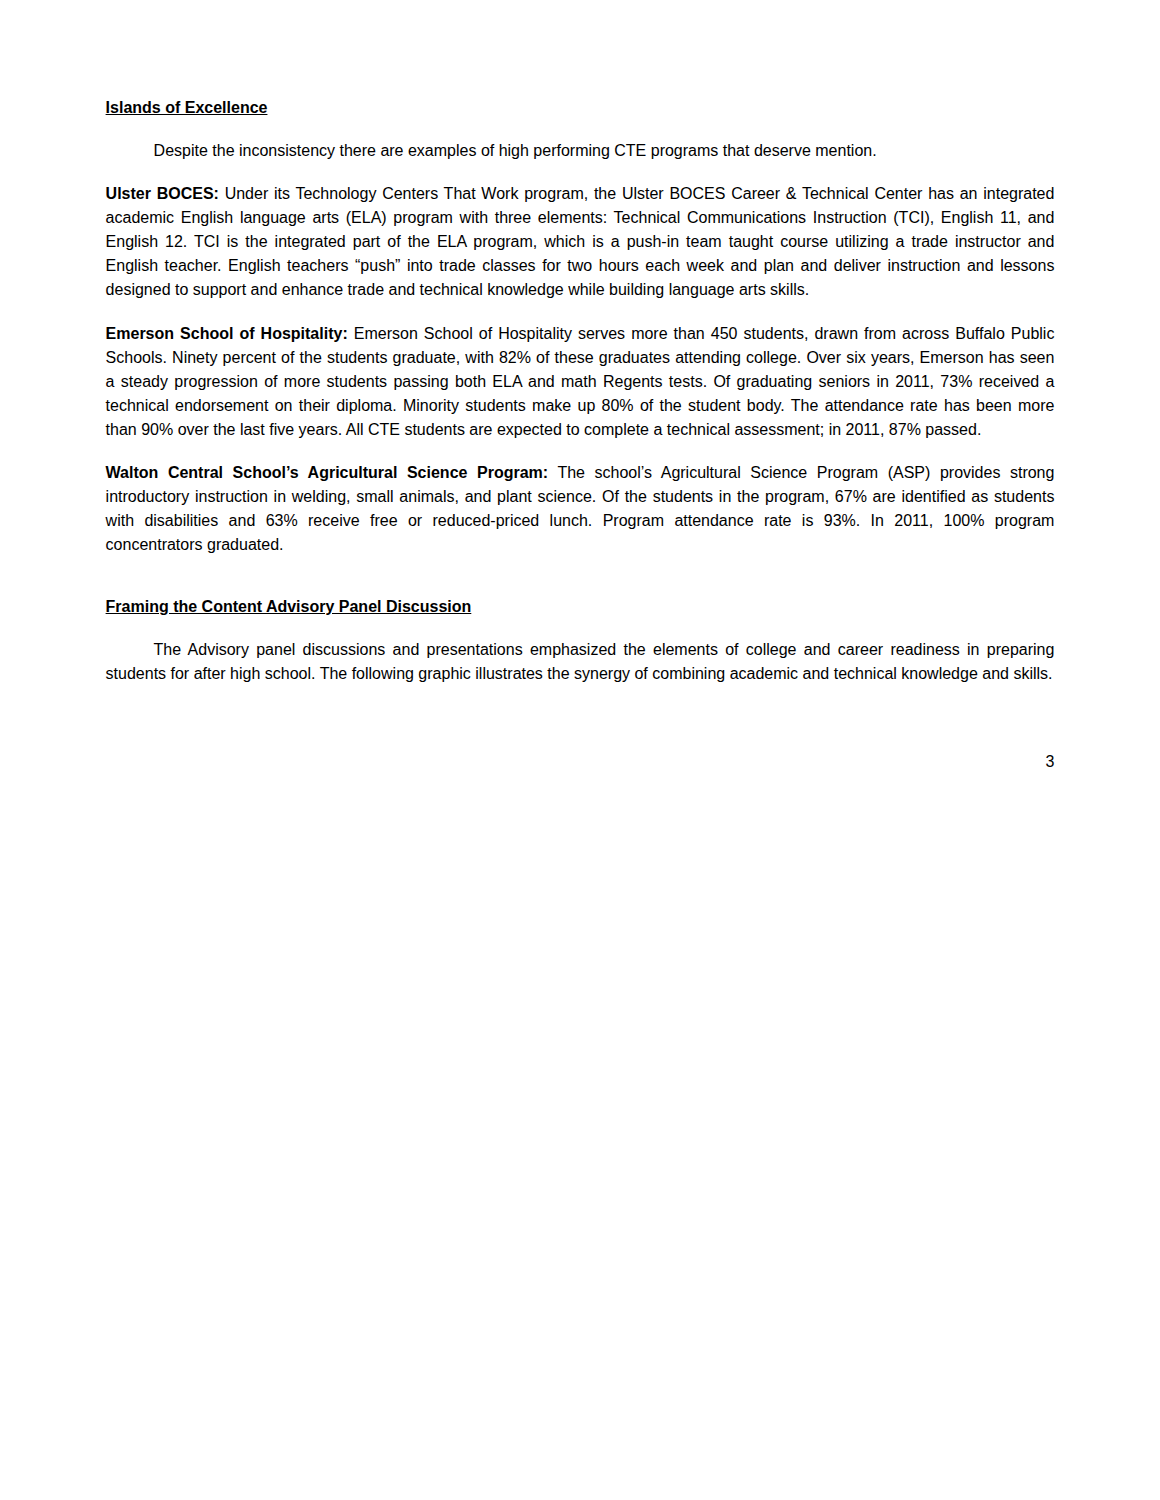Islands of Excellence
Despite the inconsistency there are examples of high performing CTE programs that deserve mention.
Ulster BOCES: Under its Technology Centers That Work program, the Ulster BOCES Career & Technical Center has an integrated academic English language arts (ELA) program with three elements: Technical Communications Instruction (TCI), English 11, and English 12. TCI is the integrated part of the ELA program, which is a push-in team taught course utilizing a trade instructor and English teacher. English teachers “push” into trade classes for two hours each week and plan and deliver instruction and lessons designed to support and enhance trade and technical knowledge while building language arts skills.
Emerson School of Hospitality: Emerson School of Hospitality serves more than 450 students, drawn from across Buffalo Public Schools. Ninety percent of the students graduate, with 82% of these graduates attending college. Over six years, Emerson has seen a steady progression of more students passing both ELA and math Regents tests. Of graduating seniors in 2011, 73% received a technical endorsement on their diploma. Minority students make up 80% of the student body. The attendance rate has been more than 90% over the last five years. All CTE students are expected to complete a technical assessment; in 2011, 87% passed.
Walton Central School’s Agricultural Science Program: The school’s Agricultural Science Program (ASP) provides strong introductory instruction in welding, small animals, and plant science. Of the students in the program, 67% are identified as students with disabilities and 63% receive free or reduced-priced lunch. Program attendance rate is 93%. In 2011, 100% program concentrators graduated.
Framing the Content Advisory Panel Discussion
The Advisory panel discussions and presentations emphasized the elements of college and career readiness in preparing students for after high school. The following graphic illustrates the synergy of combining academic and technical knowledge and skills.
3